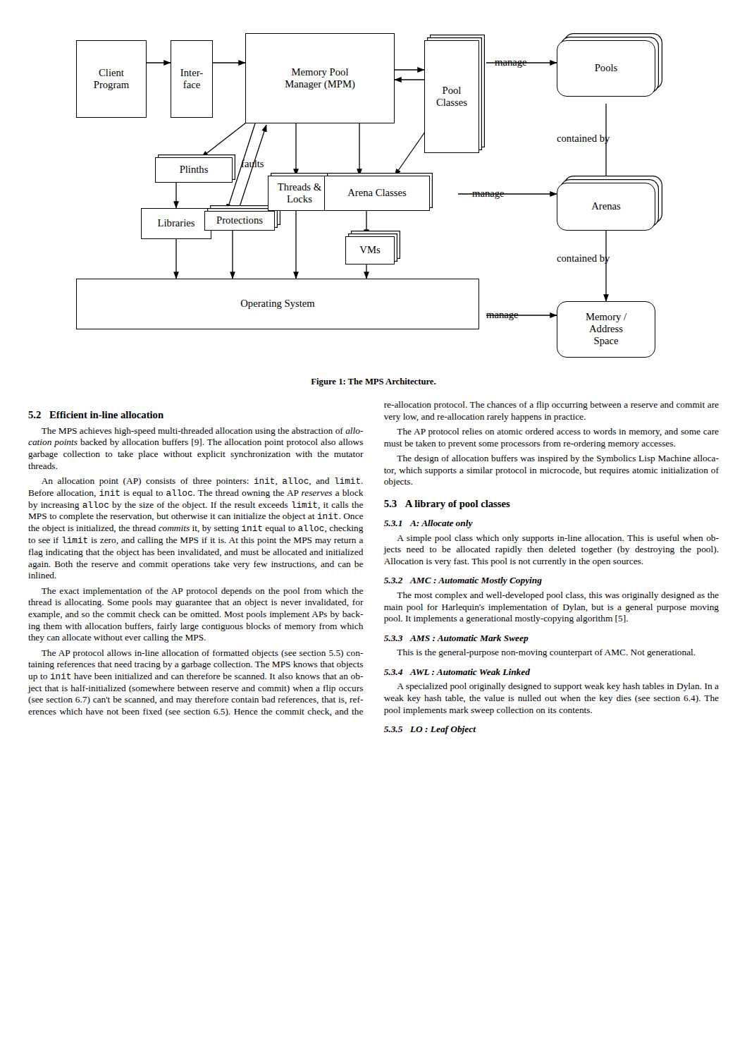Client
Program
Inter-
face
Memory Pool
Manager (MPM)
Pool
Classes
Pools
Arenas
Memory /
Address
Space
Plinths
Libraries
Protections
Threads &
Locks
Arena Classes
VMs
Operating System
manage
contained by
contained by
manage
manage
faults
Figure 1: The MPS Architecture.
5.2 Efficient in-line allocation
The MPS achieves high-speed multi-threaded allocation using the abstraction of allocation points backed by allocation buffers [9]. The allocation point protocol also allows garbage collection to take place without explicit synchronization with the mutator threads.
An allocation point (AP) consists of three pointers: init, alloc, and limit. Before allocation, init is equal to alloc. The thread owning the AP reserves a block by increasing alloc by the size of the object. If the result exceeds limit, it calls the MPS to complete the reservation, but otherwise it can initialize the object at init. Once the object is initialized, the thread commits it, by setting init equal to alloc, checking to see if limit is zero, and calling the MPS if it is. At this point the MPS may return a flag indicating that the object has been invalidated, and must be allocated and initialized again. Both the reserve and commit operations take very few instructions, and can be inlined.
The exact implementation of the AP protocol depends on the pool from which the thread is allocating. Some pools may guarantee that an object is never invalidated, for example, and so the commit check can be omitted. Most pools implement APs by backing them with allocation buffers, fairly large contiguous blocks of memory from which they can allocate without ever calling the MPS.
The AP protocol allows in-line allocation of formatted objects (see section 5.5) containing references that need tracing by a garbage collection. The MPS knows that objects up to init have been initialized and can therefore be scanned. It also knows that an object that is half-initialized (somewhere between reserve and commit) when a flip occurs (see section 6.7) can't be scanned, and may therefore contain bad references, that is, references which have not been fixed (see section 6.5). Hence the commit check, and the re-allocation protocol. The chances of a flip occurring between a reserve and commit are very low, and re-allocation rarely happens in practice.
The AP protocol relies on atomic ordered access to words in memory, and some care must be taken to prevent some processors from re-ordering memory accesses.
The design of allocation buffers was inspired by the Symbolics Lisp Machine allocator, which supports a similar protocol in microcode, but requires atomic initialization of objects.
5.3 A library of pool classes
5.3.1 A: Allocate only
A simple pool class which only supports in-line allocation. This is useful when objects need to be allocated rapidly then deleted together (by destroying the pool). Allocation is very fast. This pool is not currently in the open sources.
5.3.2 AMC : Automatic Mostly Copying
The most complex and well-developed pool class, this was originally designed as the main pool for Harlequin's implementation of Dylan, but is a general purpose moving pool. It implements a generational mostly-copying algorithm [5].
5.3.3 AMS : Automatic Mark Sweep
This is the general-purpose non-moving counterpart of AMC. Not generational.
5.3.4 AWL : Automatic Weak Linked
A specialized pool originally designed to support weak key hash tables in Dylan. In a weak key hash table, the value is nulled out when the key dies (see section 6.4). The pool implements mark sweep collection on its contents.
5.3.5 LO : Leaf Object